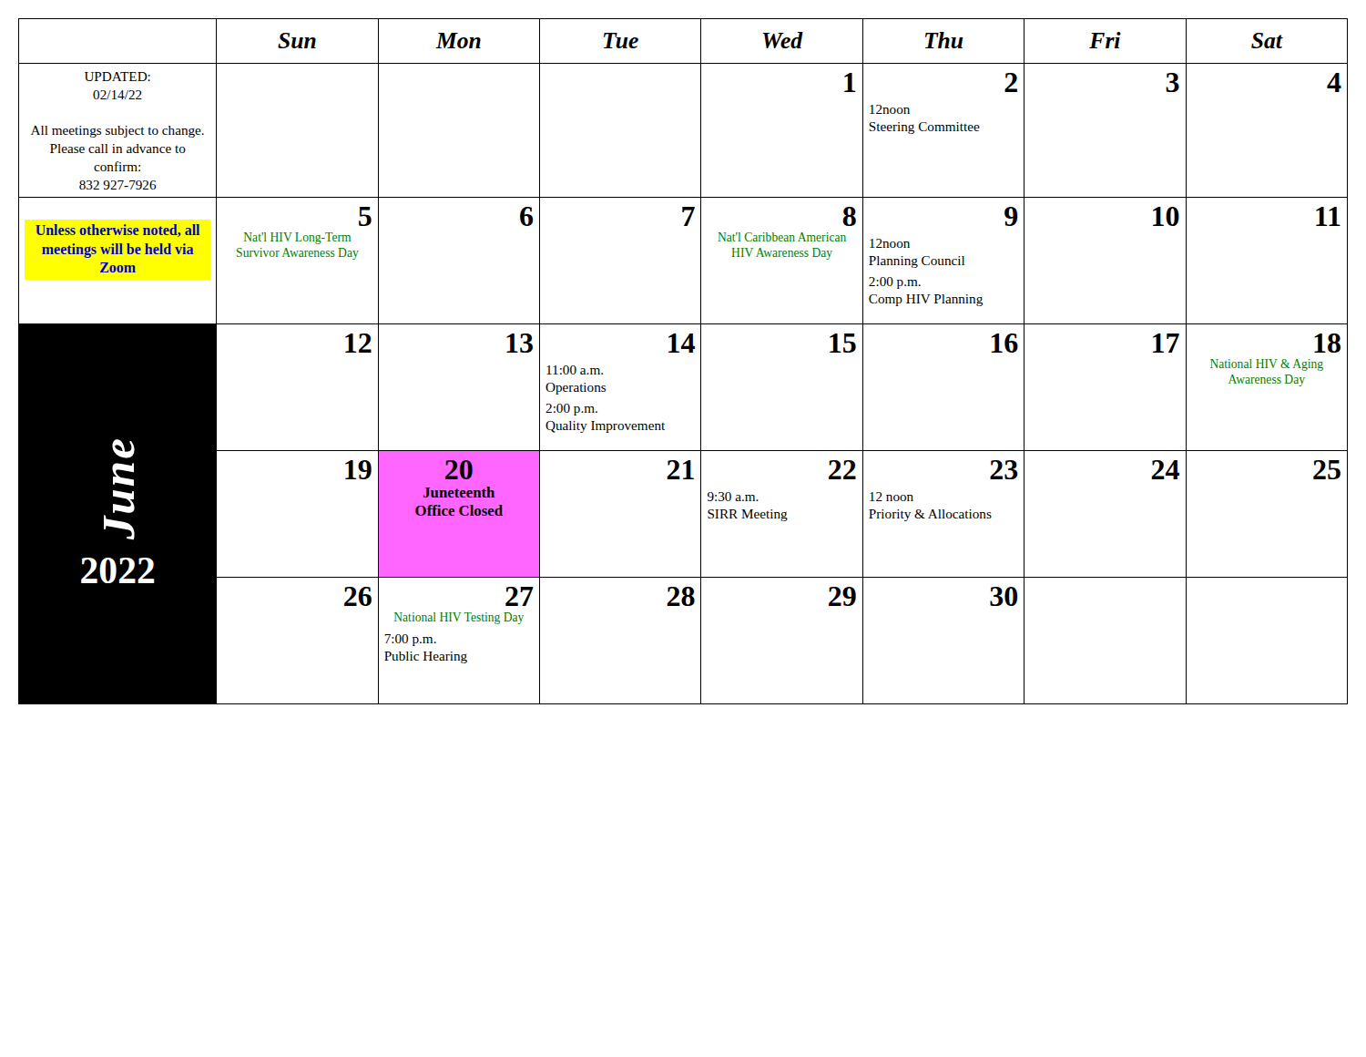| | Sun | Mon | Tue | Wed | Thu | Fri | Sat |
| --- | --- | --- | --- | --- | --- | --- | --- |
| UPDATED: 02/14/22 All meetings subject to change. Please call in advance to confirm: 832 927-7926 | | | | 1 | 2 12noon Steering Committee | 3 | 4 |
| Unless otherwise noted, all meetings will be held via Zoom | 5 Nat'l HIV Long-Term Survivor Awareness Day | 6 | 7 | 8 Nat'l Caribbean American HIV Awareness Day | 9 12noon Planning Council 2:00 p.m. Comp HIV Planning | 10 | 11 |
| June 2022 | 12 | 13 | 14 11:00 a.m. Operations 2:00 p.m. Quality Improvement | 15 | 16 | 17 | 18 National HIV & Aging Awareness Day |
| 19 | 20 Juneteenth Office Closed | 21 | 22 9:30 a.m. SIRR Meeting | 23 12 noon Priority & Allocations | 24 | 25 |
| 26 | 27 National HIV Testing Day 7:00 p.m. Public Hearing | 28 | 29 | 30 | | |